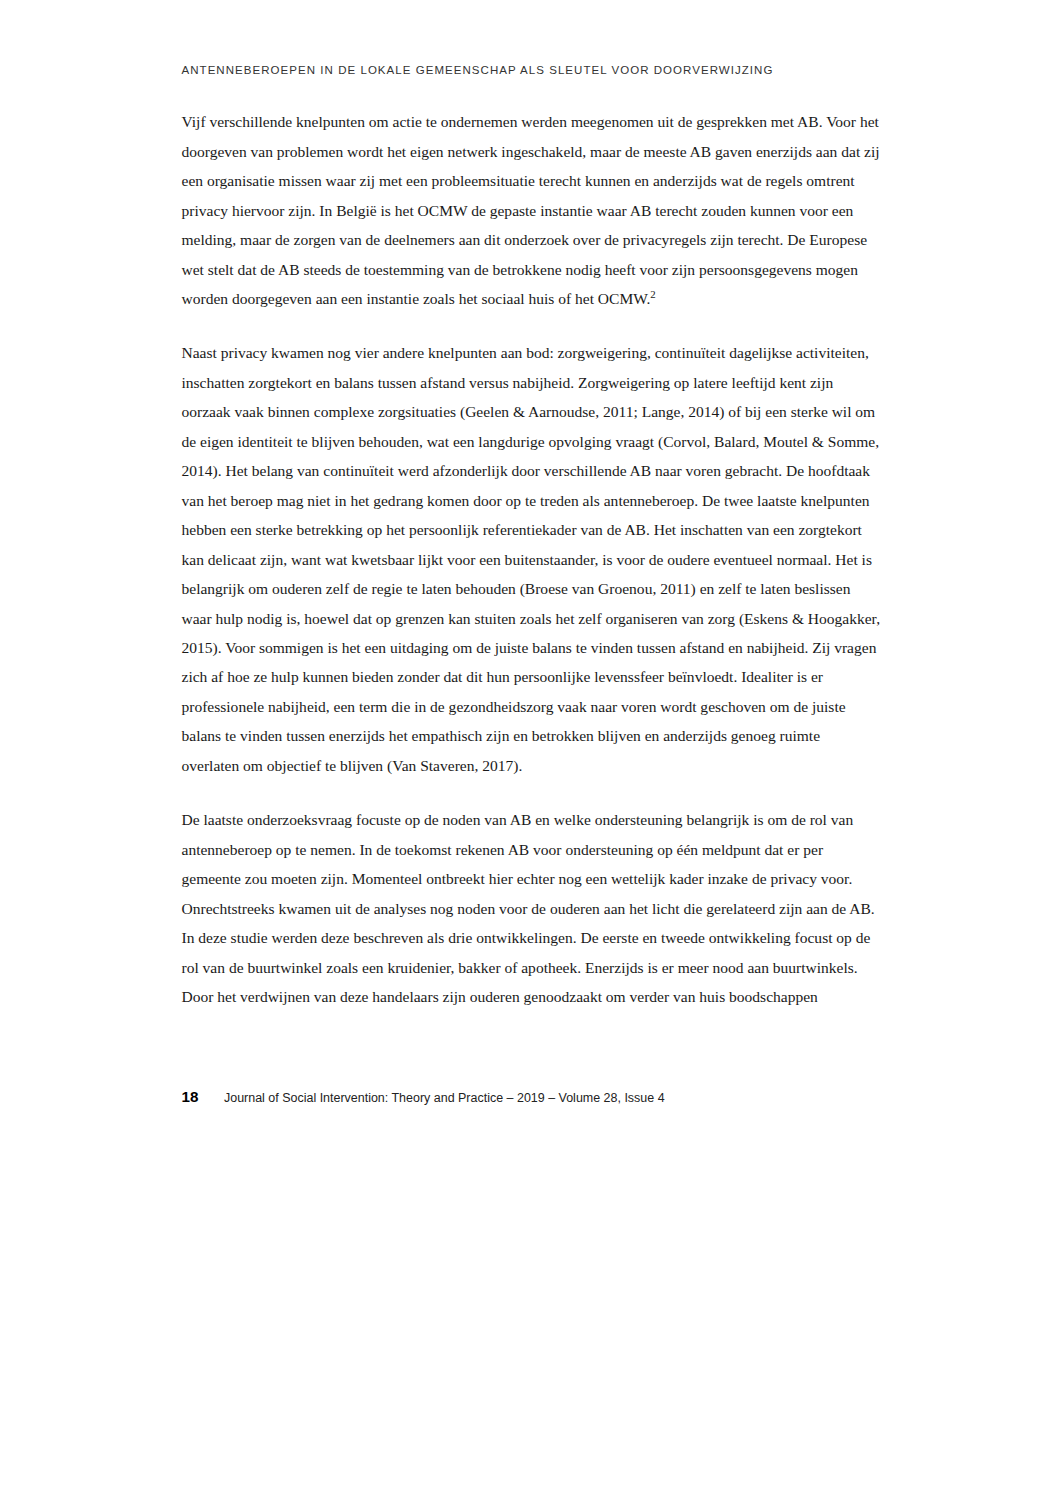Antenneberoepen in de lokale gemeenschap als sleutel voor doorverwijzing
Vijf verschillende knelpunten om actie te ondernemen werden meegenomen uit de gesprekken met AB. Voor het doorgeven van problemen wordt het eigen netwerk ingeschakeld, maar de meeste AB gaven enerzijds aan dat zij een organisatie missen waar zij met een probleemsituatie terecht kunnen en anderzijds wat de regels omtrent privacy hiervoor zijn. In België is het OCMW de gepaste instantie waar AB terecht zouden kunnen voor een melding, maar de zorgen van de deelnemers aan dit onderzoek over de privacyregels zijn terecht. De Europese wet stelt dat de AB steeds de toestemming van de betrokkene nodig heeft voor zijn persoonsgegevens mogen worden doorgegeven aan een instantie zoals het sociaal huis of het OCMW.2
Naast privacy kwamen nog vier andere knelpunten aan bod: zorgweigering, continuïteit dagelijkse activiteiten, inschatten zorgtekort en balans tussen afstand versus nabijheid. Zorgweigering op latere leeftijd kent zijn oorzaak vaak binnen complexe zorgsituaties (Geelen & Aarnoudse, 2011; Lange, 2014) of bij een sterke wil om de eigen identiteit te blijven behouden, wat een langdurige opvolging vraagt (Corvol, Balard, Moutel & Somme, 2014). Het belang van continuïteit werd afzonderlijk door verschillende AB naar voren gebracht. De hoofdtaak van het beroep mag niet in het gedrang komen door op te treden als antenneberoep. De twee laatste knelpunten hebben een sterke betrekking op het persoonlijk referentiekader van de AB. Het inschatten van een zorgtekort kan delicaat zijn, want wat kwetsbaar lijkt voor een buitenstaander, is voor de oudere eventueel normaal. Het is belangrijk om ouderen zelf de regie te laten behouden (Broese van Groenou, 2011) en zelf te laten beslissen waar hulp nodig is, hoewel dat op grenzen kan stuiten zoals het zelf organiseren van zorg (Eskens & Hoogakker, 2015). Voor sommigen is het een uitdaging om de juiste balans te vinden tussen afstand en nabijheid. Zij vragen zich af hoe ze hulp kunnen bieden zonder dat dit hun persoonlijke levenssfeer beïnvloedt. Idealiter is er professionele nabijheid, een term die in de gezondheidszorg vaak naar voren wordt geschoven om de juiste balans te vinden tussen enerzijds het empathisch zijn en betrokken blijven en anderzijds genoeg ruimte overlaten om objectief te blijven (Van Staveren, 2017).
De laatste onderzoeksvraag focuste op de noden van AB en welke ondersteuning belangrijk is om de rol van antenneberoep op te nemen. In de toekomst rekenen AB voor ondersteuning op één meldpunt dat er per gemeente zou moeten zijn. Momenteel ontbreekt hier echter nog een wettelijk kader inzake de privacy voor. Onrechtstreeks kwamen uit de analyses nog noden voor de ouderen aan het licht die gerelateerd zijn aan de AB. In deze studie werden deze beschreven als drie ontwikkelingen. De eerste en tweede ontwikkeling focust op de rol van de buurtwinkel zoals een kruidenier, bakker of apotheek. Enerzijds is er meer nood aan buurtwinkels. Door het verdwijnen van deze handelaars zijn ouderen genoodzaakt om verder van huis boodschappen
18 Journal of Social Intervention: Theory and Practice – 2019 – Volume 28, Issue 4